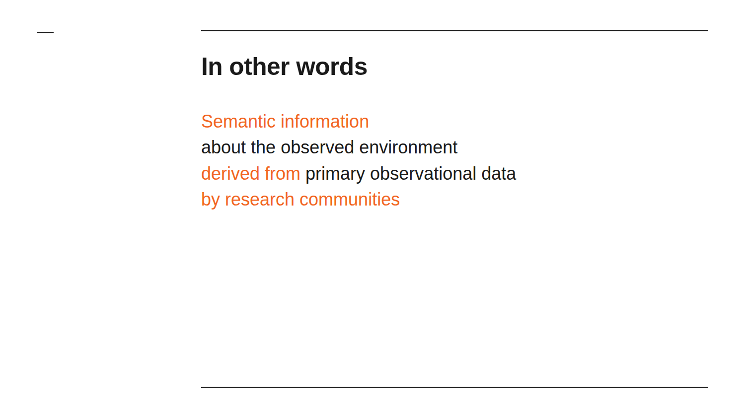In other words
Semantic information
about the observed environment
derived from primary observational data
by research communities